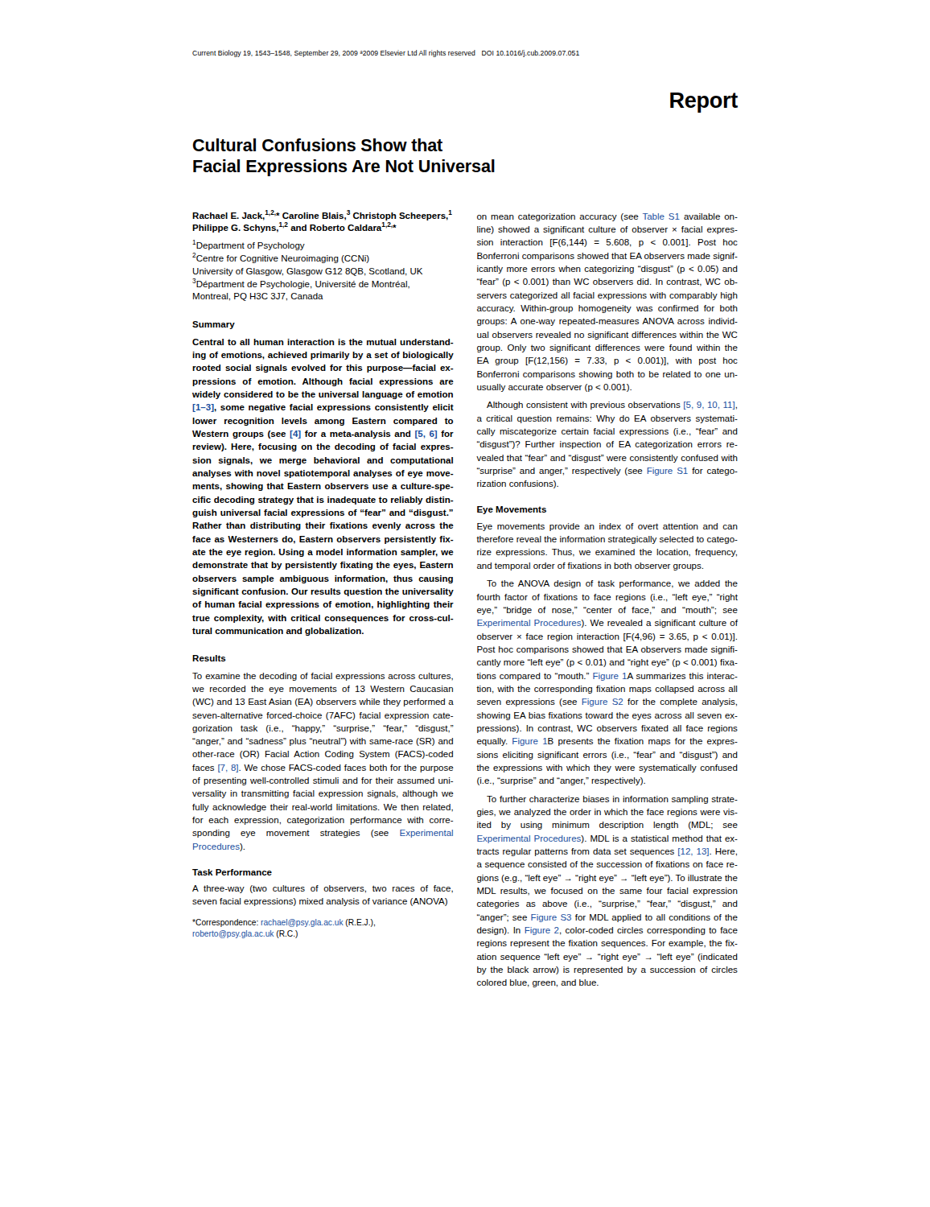Current Biology 19, 1543–1548, September 29, 2009 ª2009 Elsevier Ltd All rights reserved DOI 10.1016/j.cub.2009.07.051
Report
Cultural Confusions Show that
Facial Expressions Are Not Universal
Rachael E. Jack,1,2,* Caroline Blais,3 Christoph Scheepers,1
Philippe G. Schyns,1,2 and Roberto Caldara1,2,*
1Department of Psychology
2Centre for Cognitive Neuroimaging (CCNi)
University of Glasgow, Glasgow G12 8QB, Scotland, UK
3Départment de Psychologie, Université de Montréal,
Montreal, PQ H3C 3J7, Canada
Summary
Central to all human interaction is the mutual understanding of emotions, achieved primarily by a set of biologically rooted social signals evolved for this purpose—facial expressions of emotion. Although facial expressions are widely considered to be the universal language of emotion [1–3], some negative facial expressions consistently elicit lower recognition levels among Eastern compared to Western groups (see [4] for a meta-analysis and [5, 6] for review). Here, focusing on the decoding of facial expression signals, we merge behavioral and computational analyses with novel spatiotemporal analyses of eye movements, showing that Eastern observers use a culture-specific decoding strategy that is inadequate to reliably distinguish universal facial expressions of “fear” and “disgust.” Rather than distributing their fixations evenly across the face as Westerners do, Eastern observers persistently fixate the eye region. Using a model information sampler, we demonstrate that by persistently fixating the eyes, Eastern observers sample ambiguous information, thus causing significant confusion. Our results question the universality of human facial expressions of emotion, highlighting their true complexity, with critical consequences for cross-cultural communication and globalization.
Results
To examine the decoding of facial expressions across cultures, we recorded the eye movements of 13 Western Caucasian (WC) and 13 East Asian (EA) observers while they performed a seven-alternative forced-choice (7AFC) facial expression categorization task (i.e., “happy,” “surprise,” “fear,” “disgust,” “anger,” and “sadness” plus “neutral”) with same-race (SR) and other-race (OR) Facial Action Coding System (FACS)-coded faces [7, 8]. We chose FACS-coded faces both for the purpose of presenting well-controlled stimuli and for their assumed universality in transmitting facial expression signals, although we fully acknowledge their real-world limitations. We then related, for each expression, categorization performance with corresponding eye movement strategies (see Experimental Procedures).
Task Performance
A three-way (two cultures of observers, two races of face, seven facial expressions) mixed analysis of variance (ANOVA)
*Correspondence: rachael@psy.gla.ac.uk (R.E.J.), roberto@psy.gla.ac.uk (R.C.)
on mean categorization accuracy (see Table S1 available online) showed a significant culture of observer × facial expression interaction [F(6,144) = 5.608, p < 0.001]. Post hoc Bonferroni comparisons showed that EA observers made significantly more errors when categorizing “disgust” (p < 0.05) and “fear” (p < 0.001) than WC observers did. In contrast, WC observers categorized all facial expressions with comparably high accuracy. Within-group homogeneity was confirmed for both groups: A one-way repeated-measures ANOVA across individual observers revealed no significant differences within the WC group. Only two significant differences were found within the EA group [F(12,156) = 7.33, p < 0.001)], with post hoc Bonferroni comparisons showing both to be related to one unusually accurate observer (p < 0.001).
Although consistent with previous observations [5, 9, 10, 11], a critical question remains: Why do EA observers systematically miscategorize certain facial expressions (i.e., “fear” and “disgust”)? Further inspection of EA categorization errors revealed that “fear” and “disgust” were consistently confused with “surprise” and anger,” respectively (see Figure S1 for categorization confusions).
Eye Movements
Eye movements provide an index of overt attention and can therefore reveal the information strategically selected to categorize expressions. Thus, we examined the location, frequency, and temporal order of fixations in both observer groups.
To the ANOVA design of task performance, we added the fourth factor of fixations to face regions (i.e., “left eye,” “right eye,” “bridge of nose,” “center of face,” and “mouth”; see Experimental Procedures). We revealed a significant culture of observer × face region interaction [F(4,96) = 3.65, p < 0.01)]. Post hoc comparisons showed that EA observers made significantly more “left eye” (p < 0.01) and “right eye” (p < 0.001) fixations compared to “mouth.” Figure 1 A summarizes this interaction, with the corresponding fixation maps collapsed across all seven expressions (see Figure S2 for the complete analysis, showing EA bias fixations toward the eyes across all seven expressions). In contrast, WC observers fixated all face regions equally. Figure 1 B presents the fixation maps for the expressions eliciting significant errors (i.e., “fear” and “disgust”) and the expressions with which they were systematically confused (i.e., “surprise” and “anger,” respectively).
To further characterize biases in information sampling strategies, we analyzed the order in which the face regions were visited by using minimum description length (MDL; see Experimental Procedures). MDL is a statistical method that extracts regular patterns from data set sequences [12, 13]. Here, a sequence consisted of the succession of fixations on face regions (e.g., “left eye” → “right eye” → “left eye”). To illustrate the MDL results, we focused on the same four facial expression categories as above (i.e., “surprise,” “fear,” “disgust,” and “anger”; see Figure S3 for MDL applied to all conditions of the design). In Figure 2, color-coded circles corresponding to face regions represent the fixation sequences. For example, the fixation sequence “left eye” → “right eye” → “left eye” (indicated by the black arrow) is represented by a succession of circles colored blue, green, and blue.